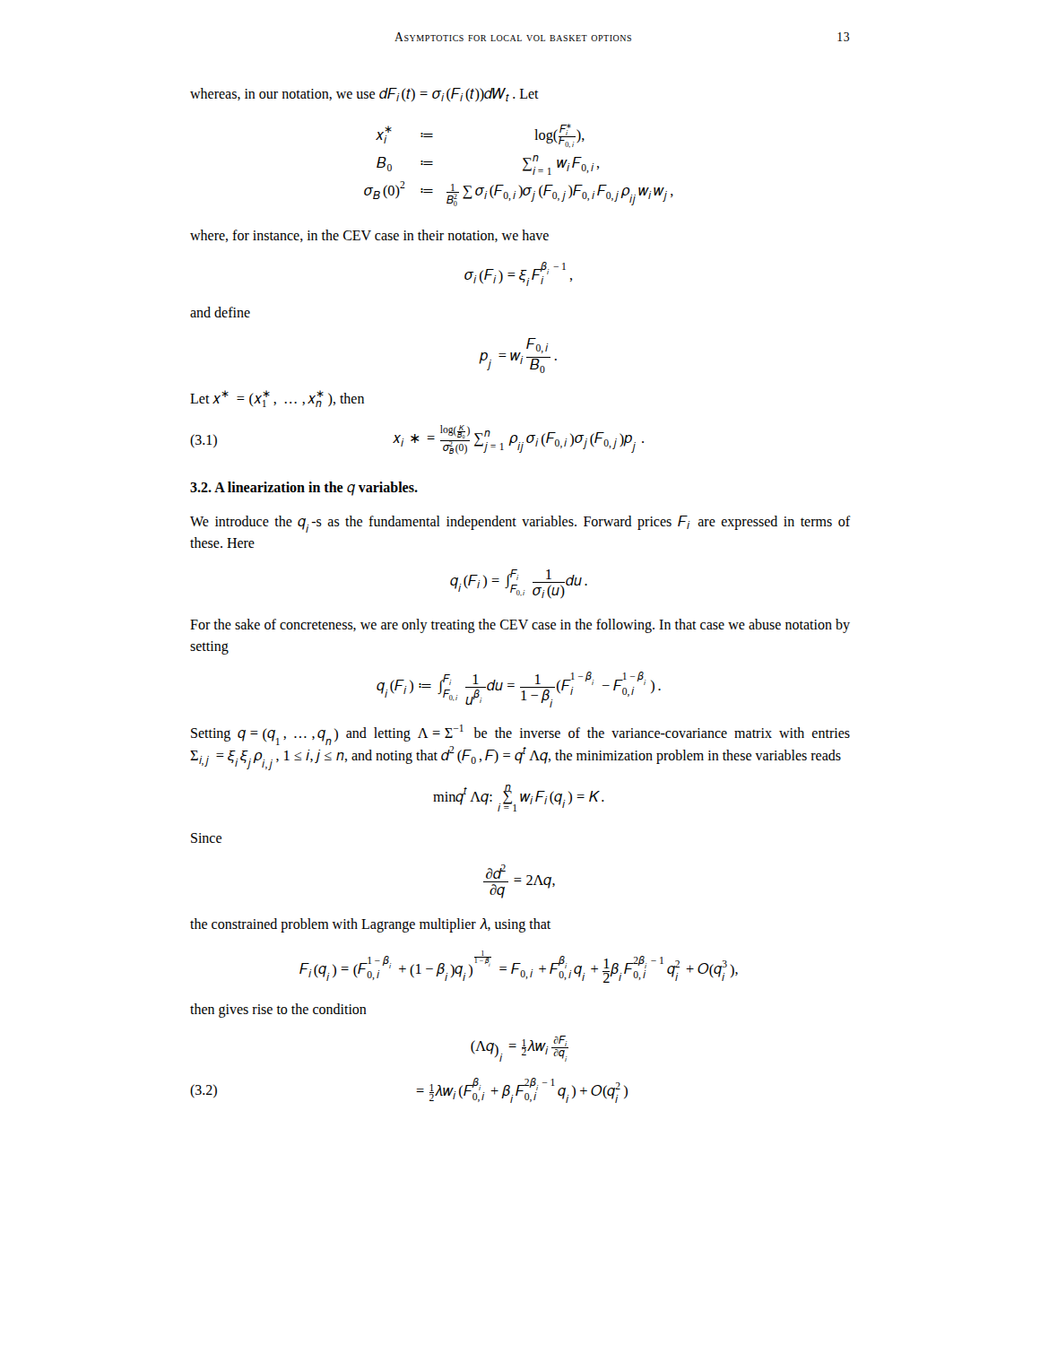Asymptotics for local vol basket options 13
whereas, in our notation, we use dFi(t)=σi(Fi(t))dWt. Let
xi∗ ≔ log⁡(Fi∗F0,i), B0 ≔ ∑i=1nwiF0,i, σB(0)2 ≔ 1B02∑σi(F0,i)σj(F0,j)F0,iF0,jρijwiwj,
where, for instance, in the CEV case in their notation, we have
σi(Fi)=ξiFiβi−1,
and define
pj=wiF0,iB0.
Let x∗=(x1∗,…,xn∗), then
(3.1) xi∗= log⁡(KB0) σB2(0) ∑j=1n ρijσi(F0,i)σj(F0,j)pj.
3.2. A linearization in the q variables.
We introduce the qi-s as the fundamental independent variables. Forward prices Fi are expressed in terms of these. Here
qi(Fi)= ∫F0,iFi 1σi(u)du.
For the sake of concreteness, we are only treating the CEV case in the following. In that case we abuse notation by setting
qi(Fi)≔ ∫F0,iFi 1uβidu = 11−βi (Fi1−βi−F0,i1−βi).
Setting q=(q1,…,qn) and letting Λ=Σ−1 be the inverse of the variance-covariance matrix with entries Σi,j=ξiξjρi,j, 1≤i,j≤n, and noting that d2(F0,F)=qtΛq, the minimization problem in these variables reads
min⁡qtΛq : ∑i=1n wiFi(qi)=K.
Since
∂d2∂q =2Λq,
the constrained problem with Lagrange multiplier λ, using that
Fi(qi)= (F0,i1−βi+(1−βi)qi)11−βi = F0,i+ F0,iβiqi+ 12βiF0,i2βi−1qi2 +O(qi3),
then gives rise to the condition
(Λq)i= 12λwi ∂Fi∂qi
(3.2) = 12λwi ( F0,iβi + βiF0,i2βi−1qi ) +O(qi2)